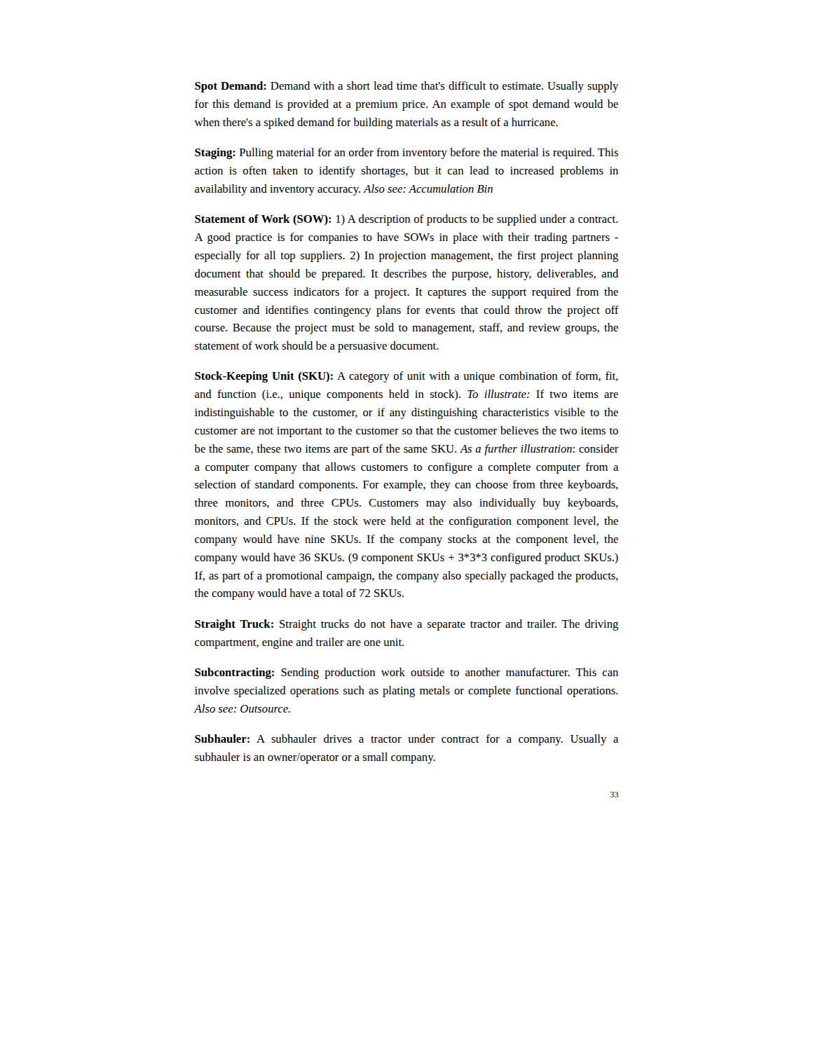Spot Demand: Demand with a short lead time that's difficult to estimate. Usually supply for this demand is provided at a premium price. An example of spot demand would be when there's a spiked demand for building materials as a result of a hurricane.
Staging: Pulling material for an order from inventory before the material is required. This action is often taken to identify shortages, but it can lead to increased problems in availability and inventory accuracy. Also see: Accumulation Bin
Statement of Work (SOW): 1) A description of products to be supplied under a contract. A good practice is for companies to have SOWs in place with their trading partners - especially for all top suppliers. 2) In projection management, the first project planning document that should be prepared. It describes the purpose, history, deliverables, and measurable success indicators for a project. It captures the support required from the customer and identifies contingency plans for events that could throw the project off course. Because the project must be sold to management, staff, and review groups, the statement of work should be a persuasive document.
Stock-Keeping Unit (SKU): A category of unit with a unique combination of form, fit, and function (i.e., unique components held in stock). To illustrate: If two items are indistinguishable to the customer, or if any distinguishing characteristics visible to the customer are not important to the customer so that the customer believes the two items to be the same, these two items are part of the same SKU. As a further illustration: consider a computer company that allows customers to configure a complete computer from a selection of standard components. For example, they can choose from three keyboards, three monitors, and three CPUs. Customers may also individually buy keyboards, monitors, and CPUs. If the stock were held at the configuration component level, the company would have nine SKUs. If the company stocks at the component level, the company would have 36 SKUs. (9 component SKUs + 3*3*3 configured product SKUs.) If, as part of a promotional campaign, the company also specially packaged the products, the company would have a total of 72 SKUs.
Straight Truck: Straight trucks do not have a separate tractor and trailer. The driving compartment, engine and trailer are one unit.
Subcontracting: Sending production work outside to another manufacturer. This can involve specialized operations such as plating metals or complete functional operations. Also see: Outsource.
Subhauler: A subhauler drives a tractor under contract for a company. Usually a subhauler is an owner/operator or a small company.
33